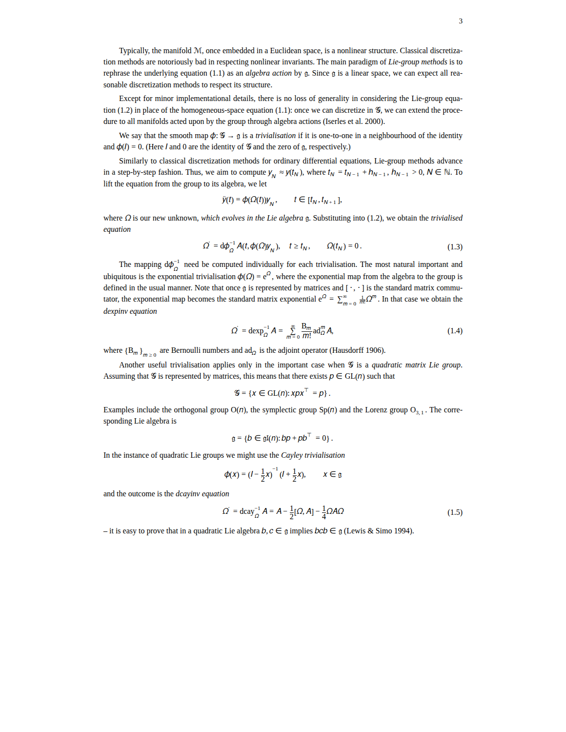3
Typically, the manifold ℳ, once embedded in a Euclidean space, is a nonlinear structure. Classical discretization methods are notoriously bad in respecting nonlinear invariants. The main paradigm of Lie-group methods is to rephrase the underlying equation (1.1) as an algebra action by 𝔤. Since 𝔤 is a linear space, we can expect all reasonable discretization methods to respect its structure.
Except for minor implementational details, there is no loss of generality in considering the Lie-group equation (1.2) in place of the homogeneous-space equation (1.1): once we can discretize in 𝒢, we can extend the procedure to all manifolds acted upon by the group through algebra actions (Iserles et al. 2000).
We say that the smooth map ϕ:𝒢→𝔤 is a trivialisation if it is one-to-one in a neighbourhood of the identity and ϕ(I)=0. (Here I and 0 are the identity of 𝒢 and the zero of 𝔤, respectively.)
Similarly to classical discretization methods for ordinary differential equations, Lie-group methods advance in a step-by-step fashion. Thus, we aim to compute yN≈y(tN), where tN=tN−1+hN−1, hN−1>0, N∈ℕ. To lift the equation from the group to its algebra, we let
y~(t)=ϕ(Ω(t))yN,t∈[tN,tN+1],
where Ω is our new unknown, which evolves in the Lie algebra 𝔤. Substituting into (1.2), we obtain the trivialised equation
Ω′=dϕΩ−1A(t,ϕ(Ω)yN),t≥tN,Ω(tN)=0. (1.3)
The mapping dϕΩ−1 need be computed individually for each trivialisation. The most natural important and ubiquitous is the exponential trivialisation ϕ(Ω)=eΩ, where the exponential map from the algebra to the group is defined in the usual manner. Note that once 𝔤 is represented by matrices and [⋅,⋅] is the standard matrix commutator, the exponential map becomes the standard matrix exponential eΩ=∑m=0∞1m!Ωm. In that case we obtain the dexpinv equation
Ω′=dexpΩ−1A=∑m=0∞Bmm!adΩmA, (1.4)
where {Bm}m≥0 are Bernoulli numbers and adΩ is the adjoint operator (Hausdorff 1906).
Another useful trivialisation applies only in the important case when 𝒢 is a quadratic matrix Lie group. Assuming that 𝒢 is represented by matrices, this means that there exists p∈GL(n) such that
𝒢={x∈GL(n):xpx⊤=p}.
Examples include the orthogonal group O(n), the symplectic group Sp(n) and the Lorenz group O3,1. The corresponding Lie algebra is
𝔤={b∈𝔤𝔩(n):bp+pb⊤=0}.
In the instance of quadratic Lie groups we might use the Cayley trivialisation
ϕ(x)=(I−12x)−1(I+12x),x∈𝔤
and the outcome is the dcayinv equation
Ω′=dcayΩ−1A=A−12[Ω,A]−14ΩAΩ (1.5)
– it is easy to prove that in a quadratic Lie algebra b,c∈𝔤 implies bcb∈𝔤 (Lewis & Simo 1994).